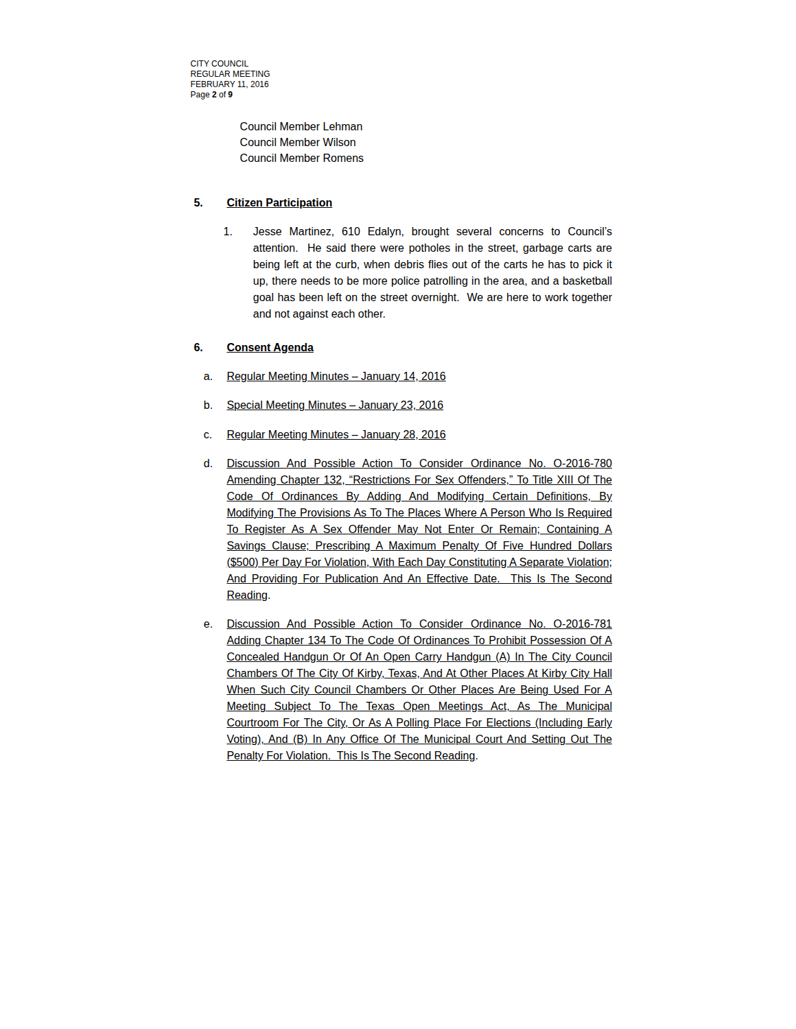CITY COUNCIL
REGULAR MEETING
FEBRUARY 11, 2016
Page 2 of 9
Council Member Lehman
Council Member Wilson
Council Member Romens
5. Citizen Participation
1. Jesse Martinez, 610 Edalyn, brought several concerns to Council’s attention. He said there were potholes in the street, garbage carts are being left at the curb, when debris flies out of the carts he has to pick it up, there needs to be more police patrolling in the area, and a basketball goal has been left on the street overnight. We are here to work together and not against each other.
6. Consent Agenda
a. Regular Meeting Minutes – January 14, 2016
b. Special Meeting Minutes – January 23, 2016
c. Regular Meeting Minutes – January 28, 2016
d. Discussion And Possible Action To Consider Ordinance No. O-2016-780 Amending Chapter 132, “Restrictions For Sex Offenders,” To Title XIII Of The Code Of Ordinances By Adding And Modifying Certain Definitions, By Modifying The Provisions As To The Places Where A Person Who Is Required To Register As A Sex Offender May Not Enter Or Remain; Containing A Savings Clause; Prescribing A Maximum Penalty Of Five Hundred Dollars ($500) Per Day For Violation, With Each Day Constituting A Separate Violation; And Providing For Publication And An Effective Date. This Is The Second Reading.
e. Discussion And Possible Action To Consider Ordinance No. O-2016-781 Adding Chapter 134 To The Code Of Ordinances To Prohibit Possession Of A Concealed Handgun Or Of An Open Carry Handgun (A) In The City Council Chambers Of The City Of Kirby, Texas, And At Other Places At Kirby City Hall When Such City Council Chambers Or Other Places Are Being Used For A Meeting Subject To The Texas Open Meetings Act, As The Municipal Courtroom For The City, Or As A Polling Place For Elections (Including Early Voting), And (B) In Any Office Of The Municipal Court And Setting Out The Penalty For Violation. This Is The Second Reading.